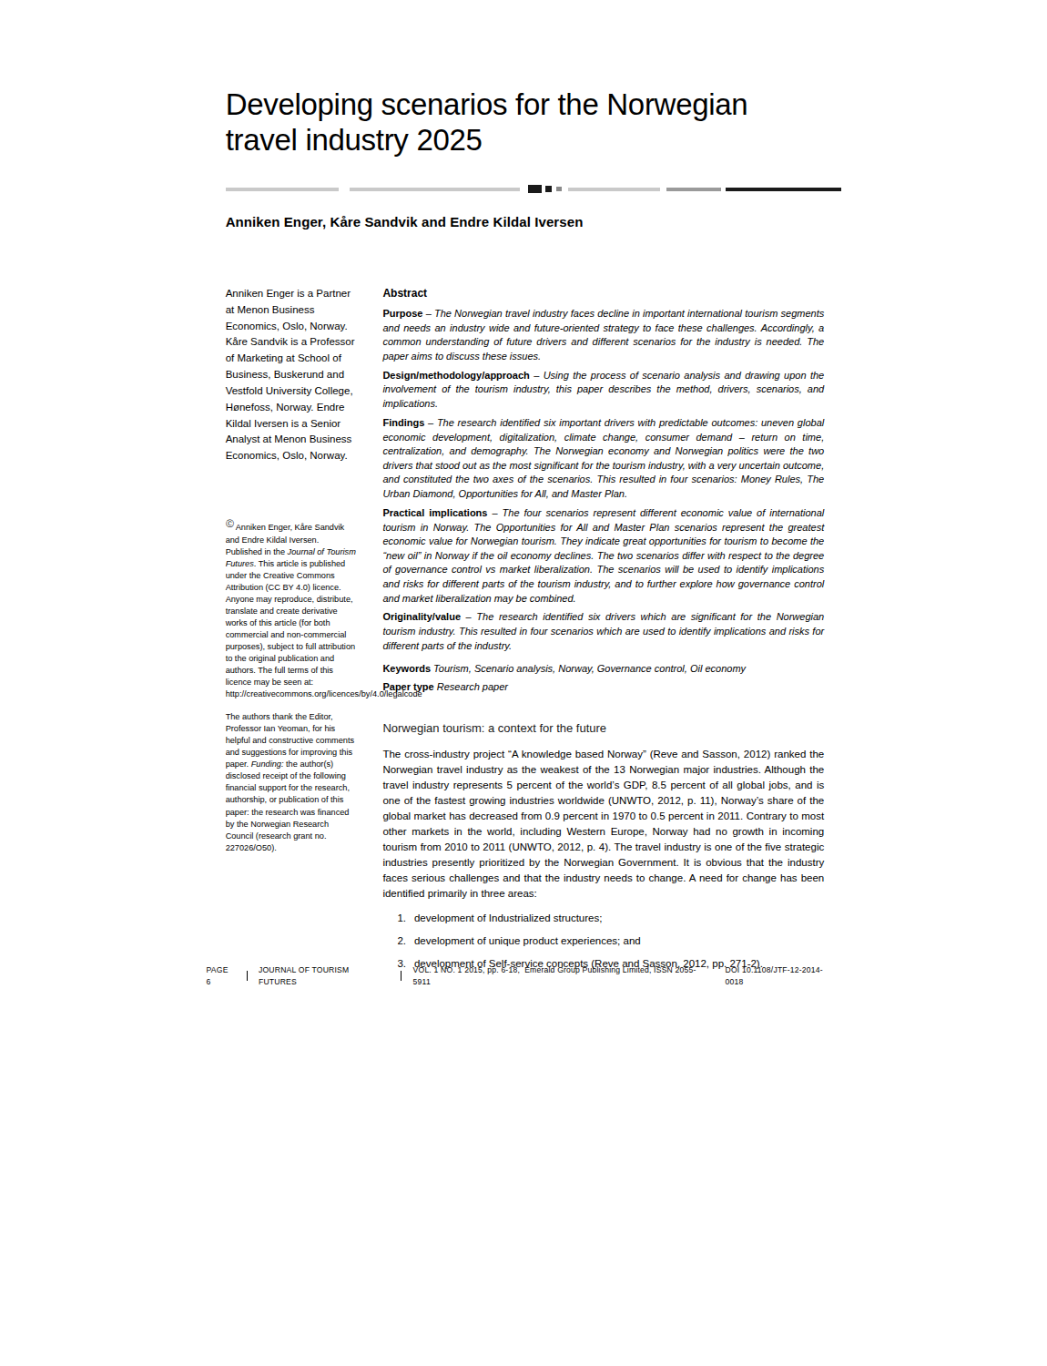Developing scenarios for the Norwegian travel industry 2025
Anniken Enger, Kåre Sandvik and Endre Kildal Iversen
Anniken Enger is a Partner at Menon Business Economics, Oslo, Norway. Kåre Sandvik is a Professor of Marketing at School of Business, Buskerund and Vestfold University College, Hønefoss, Norway. Endre Kildal Iversen is a Senior Analyst at Menon Business Economics, Oslo, Norway.
Ⓒ Anniken Enger, Kåre Sandvik and Endre Kildal Iversen. Published in the Journal of Tourism Futures. This article is published under the Creative Commons Attribution (CC BY 4.0) licence. Anyone may reproduce, distribute, translate and create derivative works of this article (for both commercial and non-commercial purposes), subject to full attribution to the original publication and authors. The full terms of this licence may be seen at: http://creativecommons.org/licences/by/4.0/legalcode
The authors thank the Editor, Professor Ian Yeoman, for his helpful and constructive comments and suggestions for improving this paper. Funding: the author(s) disclosed receipt of the following financial support for the research, authorship, or publication of this paper: the research was financed by the Norwegian Research Council (research grant no. 227026/O50).
Abstract
Purpose – The Norwegian travel industry faces decline in important international tourism segments and needs an industry wide and future-oriented strategy to face these challenges. Accordingly, a common understanding of future drivers and different scenarios for the industry is needed. The paper aims to discuss these issues.
Design/methodology/approach – Using the process of scenario analysis and drawing upon the involvement of the tourism industry, this paper describes the method, drivers, scenarios, and implications.
Findings – The research identified six important drivers with predictable outcomes: uneven global economic development, digitalization, climate change, consumer demand – return on time, centralization, and demography. The Norwegian economy and Norwegian politics were the two drivers that stood out as the most significant for the tourism industry, with a very uncertain outcome, and constituted the two axes of the scenarios. This resulted in four scenarios: Money Rules, The Urban Diamond, Opportunities for All, and Master Plan.
Practical implications – The four scenarios represent different economic value of international tourism in Norway. The Opportunities for All and Master Plan scenarios represent the greatest economic value for Norwegian tourism. They indicate great opportunities for tourism to become the “new oil” in Norway if the oil economy declines. The two scenarios differ with respect to the degree of governance control vs market liberalization. The scenarios will be used to identify implications and risks for different parts of the tourism industry, and to further explore how governance control and market liberalization may be combined.
Originality/value – The research identified six drivers which are significant for the Norwegian tourism industry. This resulted in four scenarios which are used to identify implications and risks for different parts of the industry.
Keywords Tourism, Scenario analysis, Norway, Governance control, Oil economy
Paper type Research paper
Norwegian tourism: a context for the future
The cross-industry project “A knowledge based Norway” (Reve and Sasson, 2012) ranked the Norwegian travel industry as the weakest of the 13 Norwegian major industries. Although the travel industry represents 5 percent of the world’s GDP, 8.5 percent of all global jobs, and is one of the fastest growing industries worldwide (UNWTO, 2012, p. 11), Norway’s share of the global market has decreased from 0.9 percent in 1970 to 0.5 percent in 2011. Contrary to most other markets in the world, including Western Europe, Norway had no growth in incoming tourism from 2010 to 2011 (UNWTO, 2012, p. 4). The travel industry is one of the five strategic industries presently prioritized by the Norwegian Government. It is obvious that the industry faces serious challenges and that the industry needs to change. A need for change has been identified primarily in three areas:
development of Industrialized structures;
development of unique product experiences; and
development of Self-service concepts (Reve and Sasson, 2012, pp. 271-2).
PAGE 6 JOURNAL OF TOURISM FUTURES VOL. 1 NO. 1 2015, pp. 6-18, Emerald Group Publishing Limited, ISSN 2055-5911 DOI 10.1108/JTF-12-2014-0018